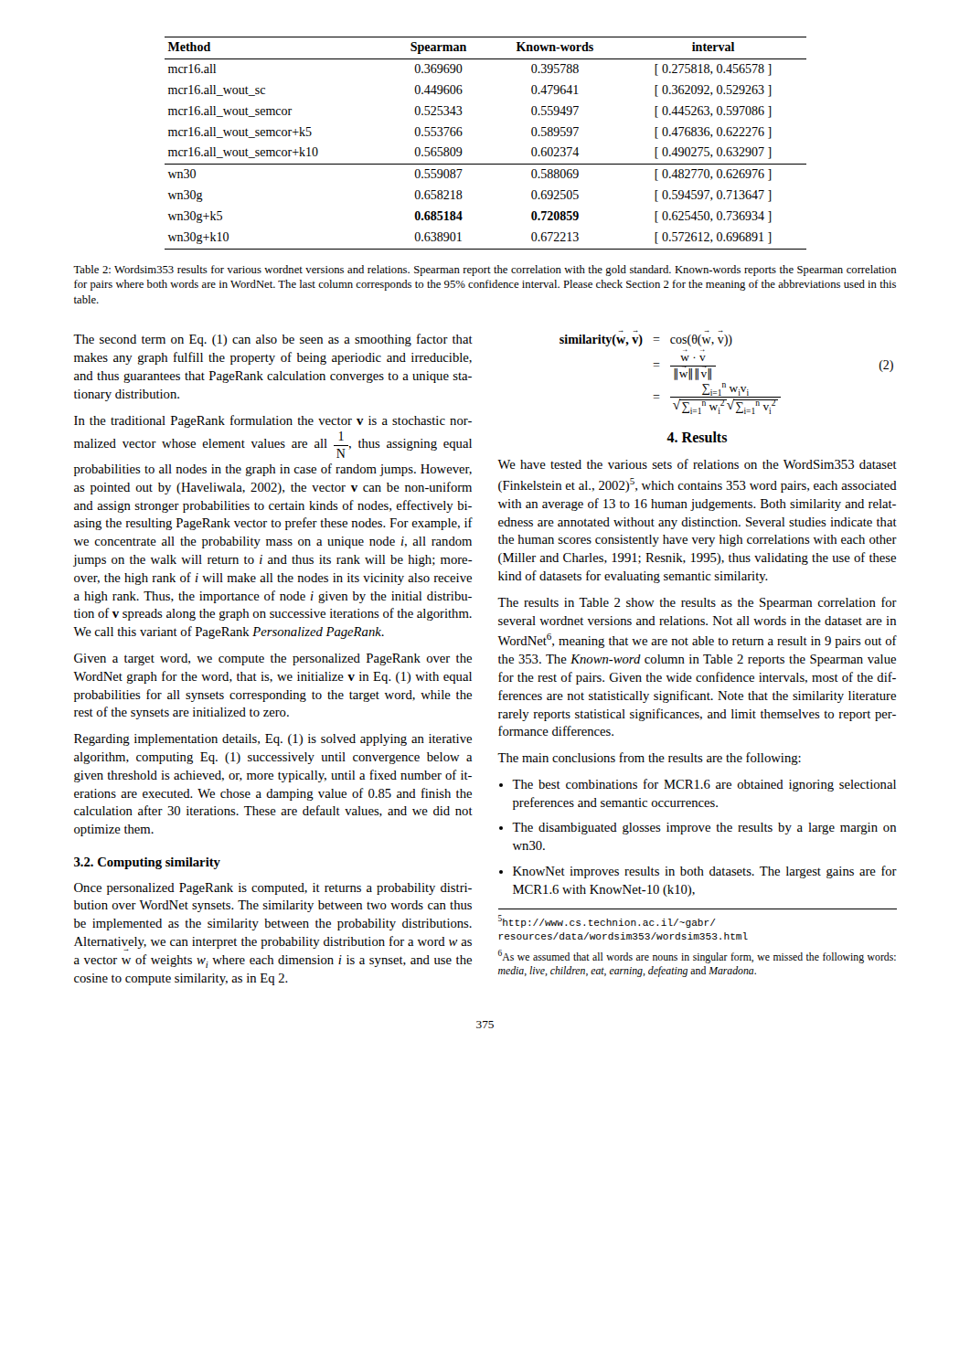| Method | Spearman | Known-words | interval |
| --- | --- | --- | --- |
| mcr16.all | 0.369690 | 0.395788 | [ 0.275818, 0.456578 ] |
| mcr16.all_wout_sc | 0.449606 | 0.479641 | [ 0.362092, 0.529263 ] |
| mcr16.all_wout_semcor | 0.525343 | 0.559497 | [ 0.445263, 0.597086 ] |
| mcr16.all_wout_semcor+k5 | 0.553766 | 0.589597 | [ 0.476836, 0.622276 ] |
| mcr16.all_wout_semcor+k10 | 0.565809 | 0.602374 | [ 0.490275, 0.632907 ] |
| wn30 | 0.559087 | 0.588069 | [ 0.482770, 0.626976 ] |
| wn30g | 0.658218 | 0.692505 | [ 0.594597, 0.713647 ] |
| wn30g+k5 | 0.685184 | 0.720859 | [ 0.625450, 0.736934 ] |
| wn30g+k10 | 0.638901 | 0.672213 | [ 0.572612, 0.696891 ] |
Table 2: Wordsim353 results for various wordnet versions and relations. Spearman report the correlation with the gold standard. Known-words reports the Spearman correlation for pairs where both words are in WordNet. The last column corresponds to the 95% confidence interval. Please check Section 2 for the meaning of the abbreviations used in this table.
The second term on Eq. (1) can also be seen as a smoothing factor that makes any graph fulfill the property of being aperiodic and irreducible, and thus guarantees that PageRank calculation converges to a unique stationary distribution.
In the traditional PageRank formulation the vector v is a stochastic normalized vector whose element values are all 1 N, thus assigning equal probabilities to all nodes in the graph in case of random jumps. However, as pointed out by (Haveliwala, 2002), the vector v can be non-uniform and assign stronger probabilities to certain kinds of nodes, effectively biasing the resulting PageRank vector to prefer these nodes. For example, if we concentrate all the probability mass on a unique node i, all random jumps on the walk will return to i and thus its rank will be high; moreover, the high rank of i will make all the nodes in its vicinity also receive a high rank. Thus, the importance of node i given by the initial distribution of v spreads along the graph on successive iterations of the algorithm. We call this variant of PageRank Personalized PageRank.
Given a target word, we compute the personalized PageRank over the WordNet graph for the word, that is, we initialize v in Eq. (1) with equal probabilities for all synsets corresponding to the target word, while the rest of the synsets are initialized to zero.
Regarding implementation details, Eq. (1) is solved applying an iterative algorithm, computing Eq. (1) successively until convergence below a given threshold is achieved, or, more typically, until a fixed number of iterations are executed. We chose a damping value of 0.85 and finish the calculation after 30 iterations. These are default values, and we did not optimize them.
3.2. Computing similarity
Once personalized PageRank is computed, it returns a probability distribution over WordNet synsets. The similarity between two words can thus be implemented as the similarity between the probability distributions. Alternatively, we can interpret the probability distribution for a word w as a vector w of weights wi where each dimension i is a synset, and use the cosine to compute similarity, as in Eq 2.
| similarity( w , v ) | = | cos(θ( w , v )) | |
| | = | w · v ∥ w ∥∥ v ∥ | (2) |
| | = | ∑ i=1 n w i v i ∑ i=1 n w i 2 ∑ i=1 n v i 2 | |
4. Results
We have tested the various sets of relations on the WordSim353 dataset (Finkelstein et al., 2002)5, which contains 353 word pairs, each associated with an average of 13 to 16 human judgements. Both similarity and relatedness are annotated without any distinction. Several studies indicate that the human scores consistently have very high correlations with each other (Miller and Charles, 1991; Resnik, 1995), thus validating the use of these kind of datasets for evaluating semantic similarity.
The results in Table 2 show the results as the Spearman correlation for several wordnet versions and relations. Not all words in the dataset are in WordNet6, meaning that we are not able to return a result in 9 pairs out of the 353. The Known-word column in Table 2 reports the Spearman value for the rest of pairs. Given the wide confidence intervals, most of the differences are not statistically significant. Note that the similarity literature rarely reports statistical significances, and limit themselves to report performance differences.
The main conclusions from the results are the following:
The best combinations for MCR1.6 are obtained ignoring selectional preferences and semantic occurrences.
The disambiguated glosses improve the results by a large margin on wn30.
KnowNet improves results in both datasets. The largest gains are for MCR1.6 with KnowNet-10 (k10),
5 http://www.cs.technion.ac.il/~gabr/ resources/data/wordsim353/wordsim353.html
6 As we assumed that all words are nouns in singular form, we missed the following words: media, live, children, eat, earning, defeating and Maradona.
375